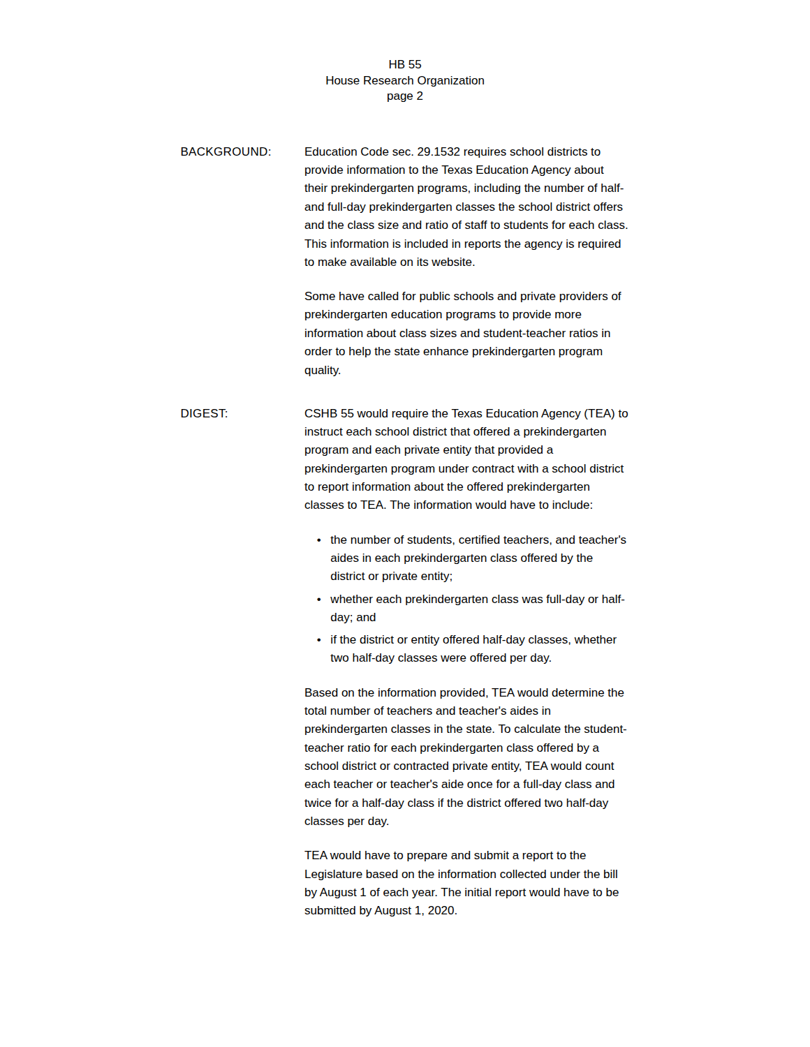HB 55 House Research Organization page 2
BACKGROUND:
Education Code sec. 29.1532 requires school districts to provide information to the Texas Education Agency about their prekindergarten programs, including the number of half- and full-day prekindergarten classes the school district offers and the class size and ratio of staff to students for each class. This information is included in reports the agency is required to make available on its website.
Some have called for public schools and private providers of prekindergarten education programs to provide more information about class sizes and student-teacher ratios in order to help the state enhance prekindergarten program quality.
DIGEST:
CSHB 55 would require the Texas Education Agency (TEA) to instruct each school district that offered a prekindergarten program and each private entity that provided a prekindergarten program under contract with a school district to report information about the offered prekindergarten classes to TEA. The information would have to include:
the number of students, certified teachers, and teacher's aides in each prekindergarten class offered by the district or private entity;
whether each prekindergarten class was full-day or half-day; and
if the district or entity offered half-day classes, whether two half-day classes were offered per day.
Based on the information provided, TEA would determine the total number of teachers and teacher's aides in prekindergarten classes in the state. To calculate the student-teacher ratio for each prekindergarten class offered by a school district or contracted private entity, TEA would count each teacher or teacher's aide once for a full-day class and twice for a half-day class if the district offered two half-day classes per day.
TEA would have to prepare and submit a report to the Legislature based on the information collected under the bill by August 1 of each year. The initial report would have to be submitted by August 1, 2020.